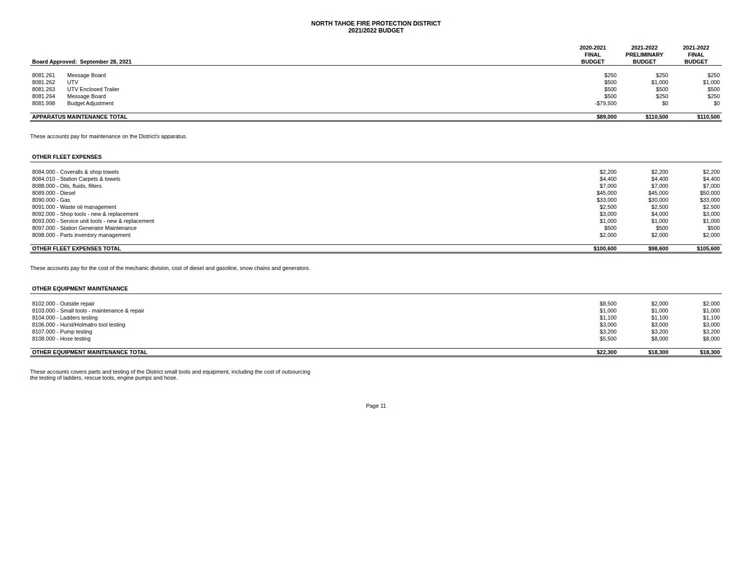NORTH TAHOE FIRE PROTECTION DISTRICT
2021/2022 BUDGET
| | 2020-2021 | 2021-2022 | 2021-2022 |
| | FINAL | PRELIMINARY | FINAL |
| Board Approved: September 28, 2021 | BUDGET | BUDGET | BUDGET |
| 8081.261 | Message Board | $250 | $250 | $250 |
| 8081.262 | UTV | $500 | $1,000 | $1,000 |
| 8081.263 | UTV Enclosed Trailer | $500 | $500 | $500 |
| 8081.264 | Message Board | $500 | $250 | $250 |
| 8081.998 | Budget Adjustment | -$79,500 | $0 | $0 |
| APPARATUS MAINTENANCE TOTAL | $89,000 | $110,500 | $110,500 |
These accounts pay for maintenance on the District's apparatus.
| OTHER FLEET EXPENSES |
| 8084.000 - Coveralls & shop towels | $2,200 | $2,200 | $2,200 |
| 8084.010 - Station Carpets & towels | $4,400 | $4,400 | $4,400 |
| 8088.000 - Oils, fluids, filters | $7,000 | $7,000 | $7,000 |
| 8089.000 - Diesel | $45,000 | $45,000 | $50,000 |
| 8090.000 - Gas | $33,000 | $30,000 | $33,000 |
| 8091.000 - Waste oil management | $2,500 | $2,500 | $2,500 |
| 8092.000 - Shop tools - new & replacement | $3,000 | $4,000 | $3,000 |
| 8093.000 - Service unit tools - new & replacement | $1,000 | $1,000 | $1,000 |
| 8097.000 - Station Generator Maintenance | $500 | $500 | $500 |
| 8098.000 - Parts inventory management | $2,000 | $2,000 | $2,000 |
| OTHER FLEET EXPENSES TOTAL | $100,600 | $98,600 | $105,600 |
These accounts pay for the cost of the mechanic division, cost of diesel and gasoline, snow chains and generators.
| OTHER EQUIPMENT MAINTENANCE |
| 8102.000 - Outside repair | $8,500 | $2,000 | $2,000 |
| 8103.000 - Small tools - maintenance & repair | $1,000 | $1,000 | $1,000 |
| 8104.000 - Ladders testing | $1,100 | $1,100 | $1,100 |
| 8106.000 - Hurst/Holmatro tool testing | $3,000 | $3,000 | $3,000 |
| 8107.000 - Pump testing | $3,200 | $3,200 | $3,200 |
| 8108.000 - Hose testing | $5,500 | $8,000 | $8,000 |
| OTHER EQUIPMENT MAINTENANCE TOTAL | $22,300 | $18,300 | $18,300 |
These accounts covers parts and testing of the District small tools and equipment, including the cost of outsourcing
the testing of ladders, rescue tools, engine pumps and hose.
Page 11